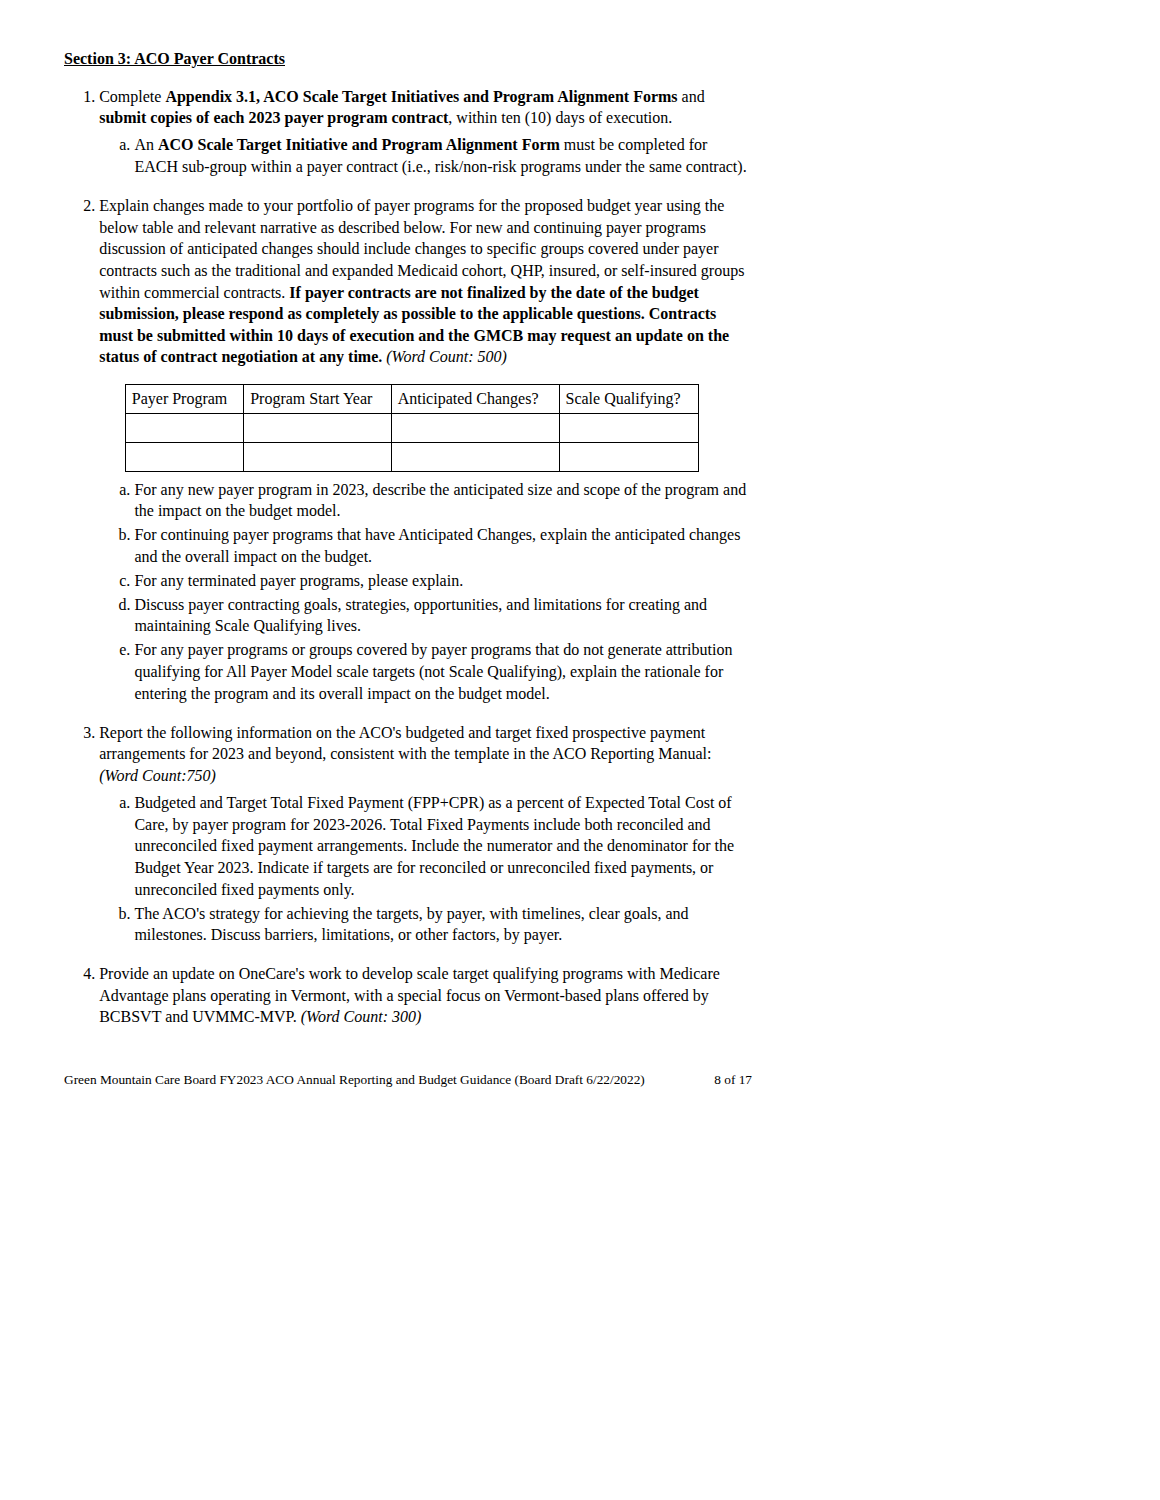Section 3: ACO Payer Contracts
Complete Appendix 3.1, ACO Scale Target Initiatives and Program Alignment Forms and submit copies of each 2023 payer program contract, within ten (10) days of execution.
An ACO Scale Target Initiative and Program Alignment Form must be completed for EACH sub-group within a payer contract (i.e., risk/non-risk programs under the same contract).
Explain changes made to your portfolio of payer programs for the proposed budget year using the below table and relevant narrative as described below. For new and continuing payer programs discussion of anticipated changes should include changes to specific groups covered under payer contracts such as the traditional and expanded Medicaid cohort, QHP, insured, or self-insured groups within commercial contracts. If payer contracts are not finalized by the date of the budget submission, please respond as completely as possible to the applicable questions. Contracts must be submitted within 10 days of execution and the GMCB may request an update on the status of contract negotiation at any time. (Word Count: 500)
| Payer Program | Program Start Year | Anticipated Changes? | Scale Qualifying? |
| --- | --- | --- | --- |
For any new payer program in 2023, describe the anticipated size and scope of the program and the impact on the budget model.
For continuing payer programs that have Anticipated Changes, explain the anticipated changes and the overall impact on the budget.
For any terminated payer programs, please explain.
Discuss payer contracting goals, strategies, opportunities, and limitations for creating and maintaining Scale Qualifying lives.
For any payer programs or groups covered by payer programs that do not generate attribution qualifying for All Payer Model scale targets (not Scale Qualifying), explain the rationale for entering the program and its overall impact on the budget model.
Report the following information on the ACO's budgeted and target fixed prospective payment arrangements for 2023 and beyond, consistent with the template in the ACO Reporting Manual: (Word Count:750)
Budgeted and Target Total Fixed Payment (FPP+CPR) as a percent of Expected Total Cost of Care, by payer program for 2023-2026. Total Fixed Payments include both reconciled and unreconciled fixed payment arrangements. Include the numerator and the denominator for the Budget Year 2023. Indicate if targets are for reconciled or unreconciled fixed payments, or unreconciled fixed payments only.
The ACO's strategy for achieving the targets, by payer, with timelines, clear goals, and milestones. Discuss barriers, limitations, or other factors, by payer.
Provide an update on OneCare's work to develop scale target qualifying programs with Medicare Advantage plans operating in Vermont, with a special focus on Vermont-based plans offered by BCBSVT and UVMMC-MVP. (Word Count: 300)
Green Mountain Care Board FY2023 ACO Annual Reporting and Budget Guidance (Board Draft 6/22/2022)
8 of 17